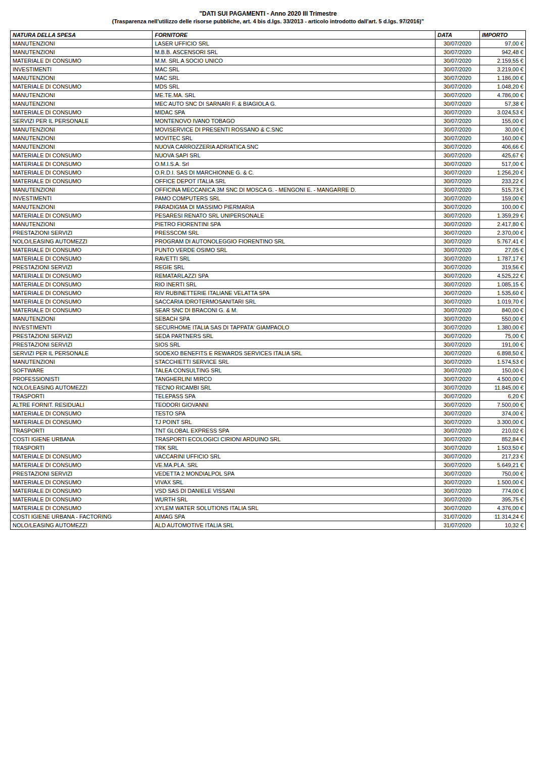"DATI SUI PAGAMENTI - Anno 2020 III Trimestre
(Trasparenza nell'utilizzo delle risorse pubbliche, art. 4 bis d.lgs. 33/2013 - articolo introdotto dall'art. 5 d.lgs. 97/2016)"
| NATURA DELLA SPESA | FORNITORE | DATA | IMPORTO |
| --- | --- | --- | --- |
| MANUTENZIONI | LASER UFFICIO SRL | 30/07/2020 | 97,00 € |
| MANUTENZIONI | M.B.B. ASCENSORI SRL | 30/07/2020 | 942,48 € |
| MATERIALE DI CONSUMO | M.M. SRL A SOCIO UNICO | 30/07/2020 | 2.159,55 € |
| INVESTIMENTI | MAC SRL | 30/07/2020 | 3.219,00 € |
| MANUTENZIONI | MAC SRL | 30/07/2020 | 1.186,00 € |
| MATERIALE DI CONSUMO | MDS SRL | 30/07/2020 | 1.048,20 € |
| MANUTENZIONI | ME.TE.MA. SRL | 30/07/2020 | 4.786,00 € |
| MANUTENZIONI | MEC AUTO SNC DI SARNARI F. & BIAGIOLA G. | 30/07/2020 | 57,38 € |
| MATERIALE DI CONSUMO | MIDAC SPA | 30/07/2020 | 3.024,53 € |
| SERVIZI PER IL PERSONALE | MONTENOVO IVANO TOBAGO | 30/07/2020 | 155,00 € |
| MANUTENZIONI | MOVISERVICE DI PRESENTI ROSSANO & C.SNC | 30/07/2020 | 30,00 € |
| MANUTENZIONI | MOVITEC SRL | 30/07/2020 | 160,00 € |
| MANUTENZIONI | NUOVA CARROZZERIA ADRIATICA SNC | 30/07/2020 | 406,66 € |
| MATERIALE DI CONSUMO | NUOVA SAPI SRL | 30/07/2020 | 425,67 € |
| MATERIALE DI CONSUMO | O.M.I.S.A. Srl | 30/07/2020 | 517,00 € |
| MATERIALE DI CONSUMO | O.R.D.I. SAS DI MARCHIONNE G. & C. | 30/07/2020 | 1.256,20 € |
| MATERIALE DI CONSUMO | OFFICE DEPOT ITALIA SRL | 30/07/2020 | 233,22 € |
| MANUTENZIONI | OFFICINA MECCANICA 3M SNC DI MOSCA G. - MENGONI E. - MANGARRE D. | 30/07/2020 | 515,73 € |
| INVESTIMENTI | PAMO COMPUTERS SRL | 30/07/2020 | 159,00 € |
| MANUTENZIONI | PARADIGMA DI MASSIMO PIERMARIA | 30/07/2020 | 100,00 € |
| MATERIALE DI CONSUMO | PESARESI RENATO SRL UNIPERSONALE | 30/07/2020 | 1.359,29 € |
| MANUTENZIONI | PIETRO FIORENTINI SPA | 30/07/2020 | 2.417,80 € |
| PRESTAZIONI SERVIZI | PRESSCOM SRL | 30/07/2020 | 2.370,00 € |
| NOLO/LEASING AUTOMEZZI | PROGRAM DI AUTONOLEGGIO FIORENTINO SRL | 30/07/2020 | 5.767,41 € |
| MATERIALE DI CONSUMO | PUNTO VERDE OSIMO SRL | 30/07/2020 | 27,05 € |
| MATERIALE DI CONSUMO | RAVETTI SRL | 30/07/2020 | 1.787,17 € |
| PRESTAZIONI SERVIZI | REGIE SRL | 30/07/2020 | 319,56 € |
| MATERIALE DI CONSUMO | REMATARLAZZI SPA | 30/07/2020 | 4.525,22 € |
| MATERIALE DI CONSUMO | RIO INERTI SRL | 30/07/2020 | 1.085,15 € |
| MATERIALE DI CONSUMO | RIV RUBINETTERIE ITALIANE VELATTA SPA | 30/07/2020 | 1.535,60 € |
| MATERIALE DI CONSUMO | SACCARIA IDROTERMOSANITARI SRL | 30/07/2020 | 1.019,70 € |
| MATERIALE DI CONSUMO | SEAR SNC DI BRACONI G. & M. | 30/07/2020 | 840,00 € |
| MANUTENZIONI | SEBACH SPA | 30/07/2020 | 550,00 € |
| INVESTIMENTI | SECURHOME ITALIA SAS DI TAPPATA' GIAMPAOLO | 30/07/2020 | 1.380,00 € |
| PRESTAZIONI SERVIZI | SEDA PARTNERS SRL | 30/07/2020 | 75,00 € |
| PRESTAZIONI SERVIZI | SIOS SRL | 30/07/2020 | 191,00 € |
| SERVIZI PER IL PERSONALE | SODEXO BENEFITS E REWARDS SERVICES ITALIA SRL | 30/07/2020 | 6.898,50 € |
| MANUTENZIONI | STACCHIETTI SERVICE SRL | 30/07/2020 | 1.574,53 € |
| SOFTWARE | TALEA CONSULTING SRL | 30/07/2020 | 150,00 € |
| PROFESSIONISTI | TANGHERLINI MIRCO | 30/07/2020 | 4.500,00 € |
| NOLO/LEASING AUTOMEZZI | TECNO RICAMBI SRL | 30/07/2020 | 11.845,00 € |
| TRASPORTI | TELEPASS SPA | 30/07/2020 | 6,20 € |
| ALTRE FORNIT. RESIDUALI | TEODORI GIOVANNI | 30/07/2020 | 7.500,00 € |
| MATERIALE DI CONSUMO | TESTO SPA | 30/07/2020 | 374,00 € |
| MATERIALE DI CONSUMO | TJ POINT SRL | 30/07/2020 | 3.300,00 € |
| TRASPORTI | TNT GLOBAL EXPRESS SPA | 30/07/2020 | 210,02 € |
| COSTI IGIENE URBANA | TRASPORTI ECOLOGICI CIRIONI ARDUINO SRL | 30/07/2020 | 852,84 € |
| TRASPORTI | TRK SRL | 30/07/2020 | 1.503,50 € |
| MATERIALE DI CONSUMO | VACCARINI UFFICIO SRL | 30/07/2020 | 217,23 € |
| MATERIALE DI CONSUMO | VE.MA.PLA. SRL | 30/07/2020 | 5.649,21 € |
| PRESTAZIONI SERVIZI | VEDETTA 2 MONDIALPOL SPA | 30/07/2020 | 750,00 € |
| MATERIALE DI CONSUMO | VIVAX SRL | 30/07/2020 | 1.500,00 € |
| MATERIALE DI CONSUMO | VSD SAS DI DANIELE VISSANI | 30/07/2020 | 774,00 € |
| MATERIALE DI CONSUMO | WURTH SRL | 30/07/2020 | 395,75 € |
| MATERIALE DI CONSUMO | XYLEM WATER SOLUTIONS ITALIA SRL | 30/07/2020 | 4.376,00 € |
| COSTI IGIENE URBANA - FACTORING | AIMAG SPA | 31/07/2020 | 11.314,24 € |
| NOLO/LEASING AUTOMEZZI | ALD AUTOMOTIVE ITALIA SRL | 31/07/2020 | 10,32 € |